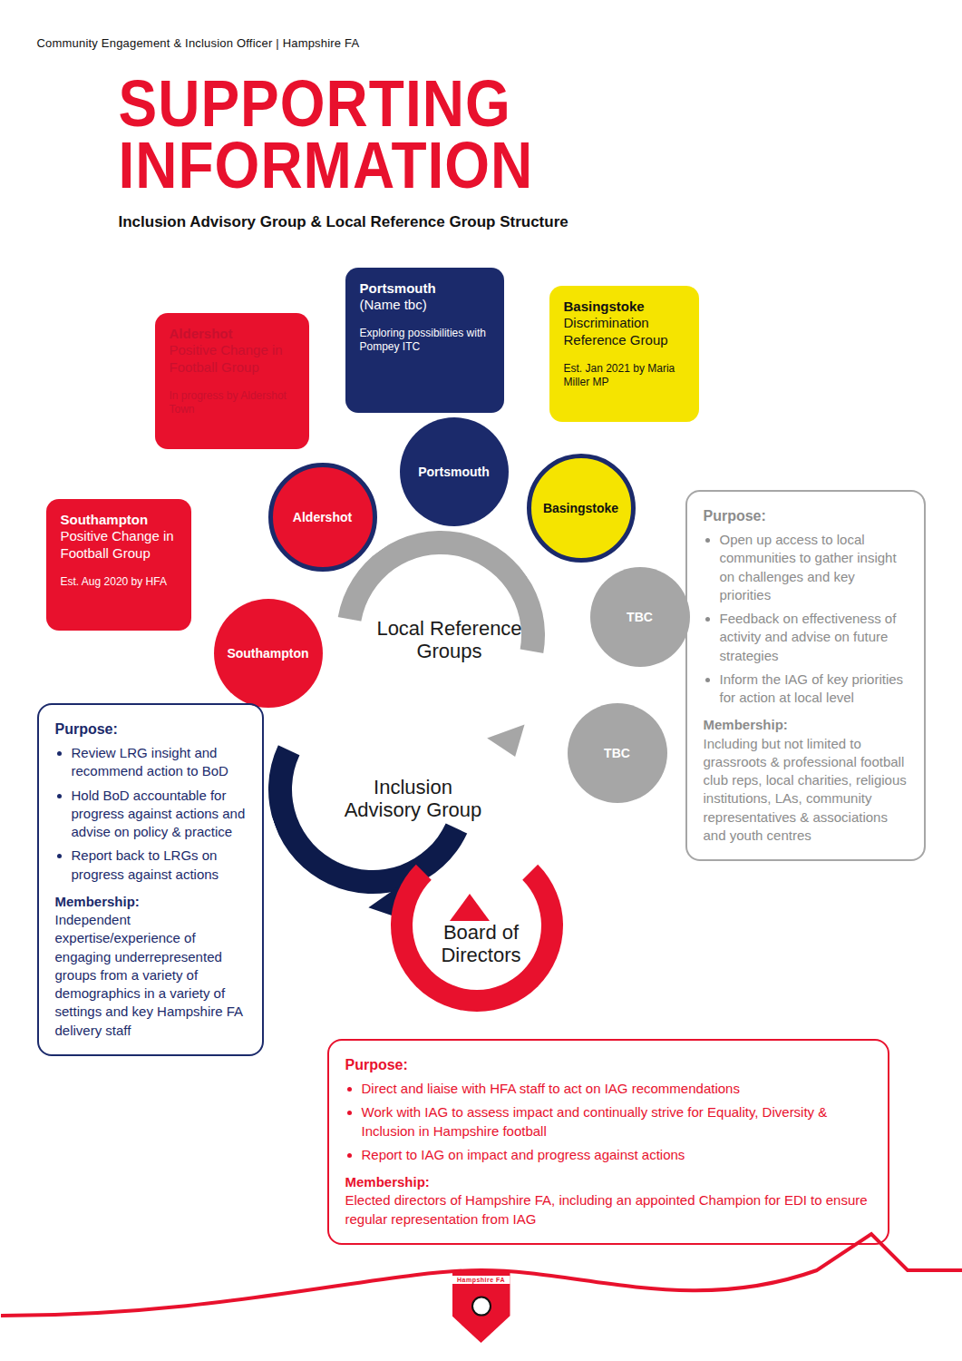Community Engagement & Inclusion Officer | Hampshire FA
Supporting Information
Inclusion Advisory Group & Local Reference Group Structure
Aldershot Positive Change in Football Group In progress by Aldershot Town
Portsmouth (Name tbc) Exploring possibilities with Pompey ITC
Basingstoke Discrimination Reference Group Est. Jan 2021 by Maria Miller MP
Southampton Positive Change in Football Group Est. Aug 2020 by HFA
Portsmouth
Aldershot
Basingstoke
Southampton
TBC
TBC
Local Reference
Groups
Inclusion
Advisory Group
Board of
Directors
Purpose:
Open up access to local communities to gather insight on challenges and key priorities
Feedback on effectiveness of activity and advise on future strategies
Inform the IAG of key priorities for action at local level
Membership: Including but not limited to grassroots & professional football club reps, local charities, religious institutions, LAs, community representatives & associations and youth centres
Purpose:
Review LRG insight and recommend action to BoD
Hold BoD accountable for progress against actions and advise on policy & practice
Report back to LRGs on progress against actions
Membership: Independent expertise/experience of engaging underrepresented groups from a variety of demographics in a variety of settings and key Hampshire FA delivery staff
Purpose:
Direct and liaise with HFA staff to act on IAG recommendations
Work with IAG to assess impact and continually strive for Equality, Diversity & Inclusion in Hampshire football
Report to IAG on impact and progress against actions
Membership: Elected directors of Hampshire FA, including an appointed Champion for EDI to ensure regular representation from IAG
Hampshire FA